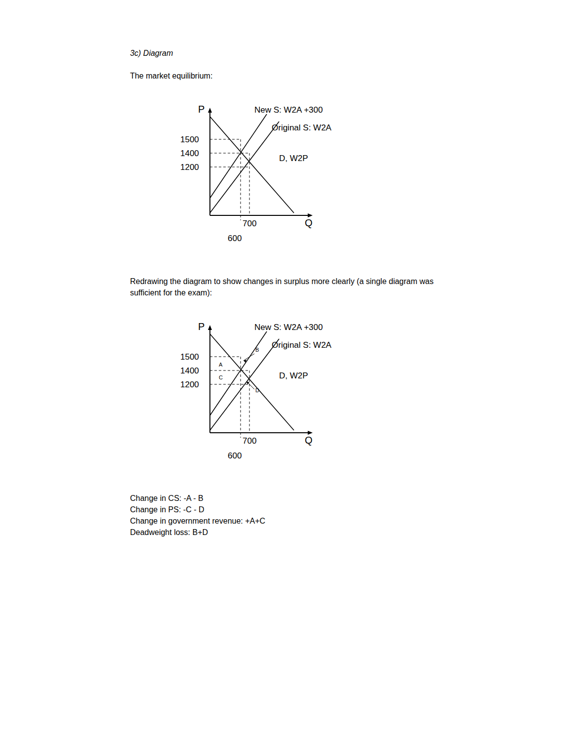3c) Diagram
The market equilibrium:
P Q New S: W2A +300 Original S: W2A D, W2P 1500 1400 1200 700 600
Redrawing the diagram to show changes in surplus more clearly (a single diagram was sufficient for the exam):
P Q New S: W2A +300 Original S: W2A D, W2P 1500 1400 1200 A C B D 700 600
Change in CS: -A - B
Change in PS: -C - D
Change in government revenue: +A+C
Deadweight loss: B+D